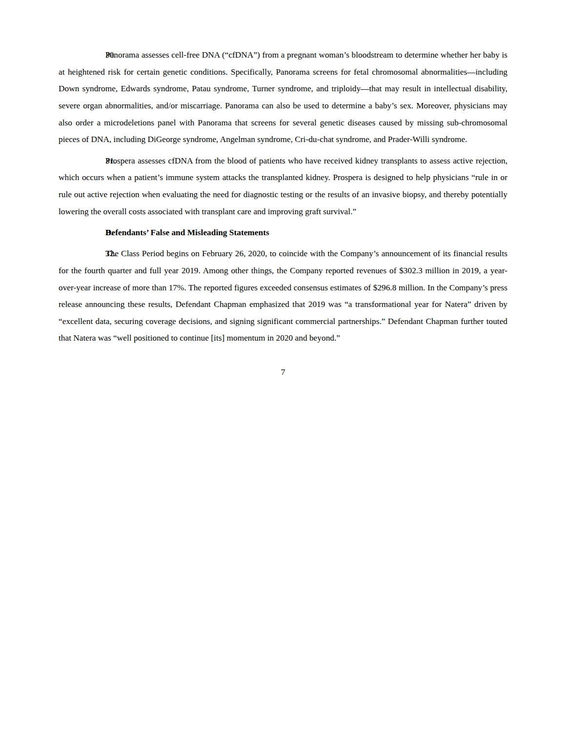30. Panorama assesses cell-free DNA (“cfDNA”) from a pregnant woman’s bloodstream to determine whether her baby is at heightened risk for certain genetic conditions. Specifically, Panorama screens for fetal chromosomal abnormalities—including Down syndrome, Edwards syndrome, Patau syndrome, Turner syndrome, and triploidy—that may result in intellectual disability, severe organ abnormalities, and/or miscarriage. Panorama can also be used to determine a baby’s sex. Moreover, physicians may also order a microdeletions panel with Panorama that screens for several genetic diseases caused by missing sub-chromosomal pieces of DNA, including DiGeorge syndrome, Angelman syndrome, Cri-du-chat syndrome, and Prader-Willi syndrome.
31. Prospera assesses cfDNA from the blood of patients who have received kidney transplants to assess active rejection, which occurs when a patient’s immune system attacks the transplanted kidney. Prospera is designed to help physicians “rule in or rule out active rejection when evaluating the need for diagnostic testing or the results of an invasive biopsy, and thereby potentially lowering the overall costs associated with transplant care and improving graft survival.”
B. Defendants’ False and Misleading Statements
32. The Class Period begins on February 26, 2020, to coincide with the Company’s announcement of its financial results for the fourth quarter and full year 2019. Among other things, the Company reported revenues of $302.3 million in 2019, a year-over-year increase of more than 17%. The reported figures exceeded consensus estimates of $296.8 million. In the Company’s press release announcing these results, Defendant Chapman emphasized that 2019 was “a transformational year for Natera” driven by “excellent data, securing coverage decisions, and signing significant commercial partnerships.” Defendant Chapman further touted that Natera was “well positioned to continue [its] momentum in 2020 and beyond.”
7